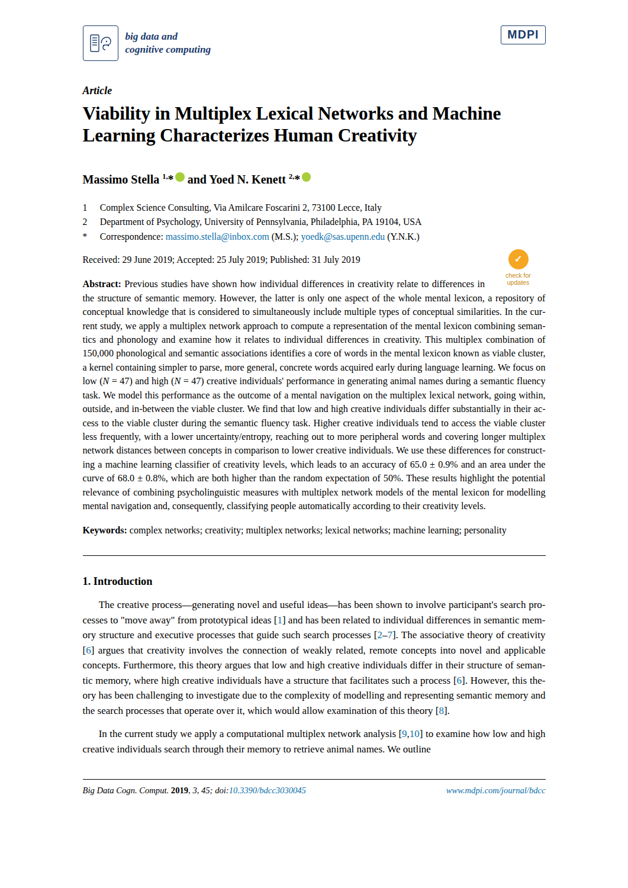big data and
cognitive computing
MDPI
Article
Viability in Multiplex Lexical Networks and Machine Learning Characterizes Human Creativity
Massimo Stella 1,* and Yoed N. Kenett 2,*
1 Complex Science Consulting, Via Amilcare Foscarini 2, 73100 Lecce, Italy
2 Department of Psychology, University of Pennsylvania, Philadelphia, PA 19104, USA
*Correspondence: massimo.stella@inbox.com (M.S.); yoedk@sas.upenn.edu (Y.N.K.)
✓
check for
updates
Received: 29 June 2019; Accepted: 25 July 2019; Published: 31 July 2019
Abstract: Previous studies have shown how individual differences in creativity relate to differences in the structure of semantic memory. However, the latter is only one aspect of the whole mental lexicon, a repository of conceptual knowledge that is considered to simultaneously include multiple types of conceptual similarities. In the current study, we apply a multiplex network approach to compute a representation of the mental lexicon combining semantics and phonology and examine how it relates to individual differences in creativity. This multiplex combination of 150,000 phonological and semantic associations identifies a core of words in the mental lexicon known as viable cluster, a kernel containing simpler to parse, more general, concrete words acquired early during language learning. We focus on low (N = 47) and high (N = 47) creative individuals' performance in generating animal names during a semantic fluency task. We model this performance as the outcome of a mental navigation on the multiplex lexical network, going within, outside, and in-between the viable cluster. We find that low and high creative individuals differ substantially in their access to the viable cluster during the semantic fluency task. Higher creative individuals tend to access the viable cluster less frequently, with a lower uncertainty/entropy, reaching out to more peripheral words and covering longer multiplex network distances between concepts in comparison to lower creative individuals. We use these differences for constructing a machine learning classifier of creativity levels, which leads to an accuracy of 65.0 ± 0.9% and an area under the curve of 68.0 ± 0.8%, which are both higher than the random expectation of 50%. These results highlight the potential relevance of combining psycholinguistic measures with multiplex network models of the mental lexicon for modelling mental navigation and, consequently, classifying people automatically according to their creativity levels.
Keywords: complex networks; creativity; multiplex networks; lexical networks; machine learning; personality
1. Introduction
The creative process—generating novel and useful ideas—has been shown to involve participant's search processes to "move away" from prototypical ideas [1] and has been related to individual differences in semantic memory structure and executive processes that guide such search processes [2–7]. The associative theory of creativity [6] argues that creativity involves the connection of weakly related, remote concepts into novel and applicable concepts. Furthermore, this theory argues that low and high creative individuals differ in their structure of semantic memory, where high creative individuals have a structure that facilitates such a process [6]. However, this theory has been challenging to investigate due to the complexity of modelling and representing semantic memory and the search processes that operate over it, which would allow examination of this theory [8].
In the current study we apply a computational multiplex network analysis [9,10] to examine how low and high creative individuals search through their memory to retrieve animal names. We outline
Big Data Cogn. Comput. 2019, 3, 45; doi:10.3390/bdcc3030045
www.mdpi.com/journal/bdcc